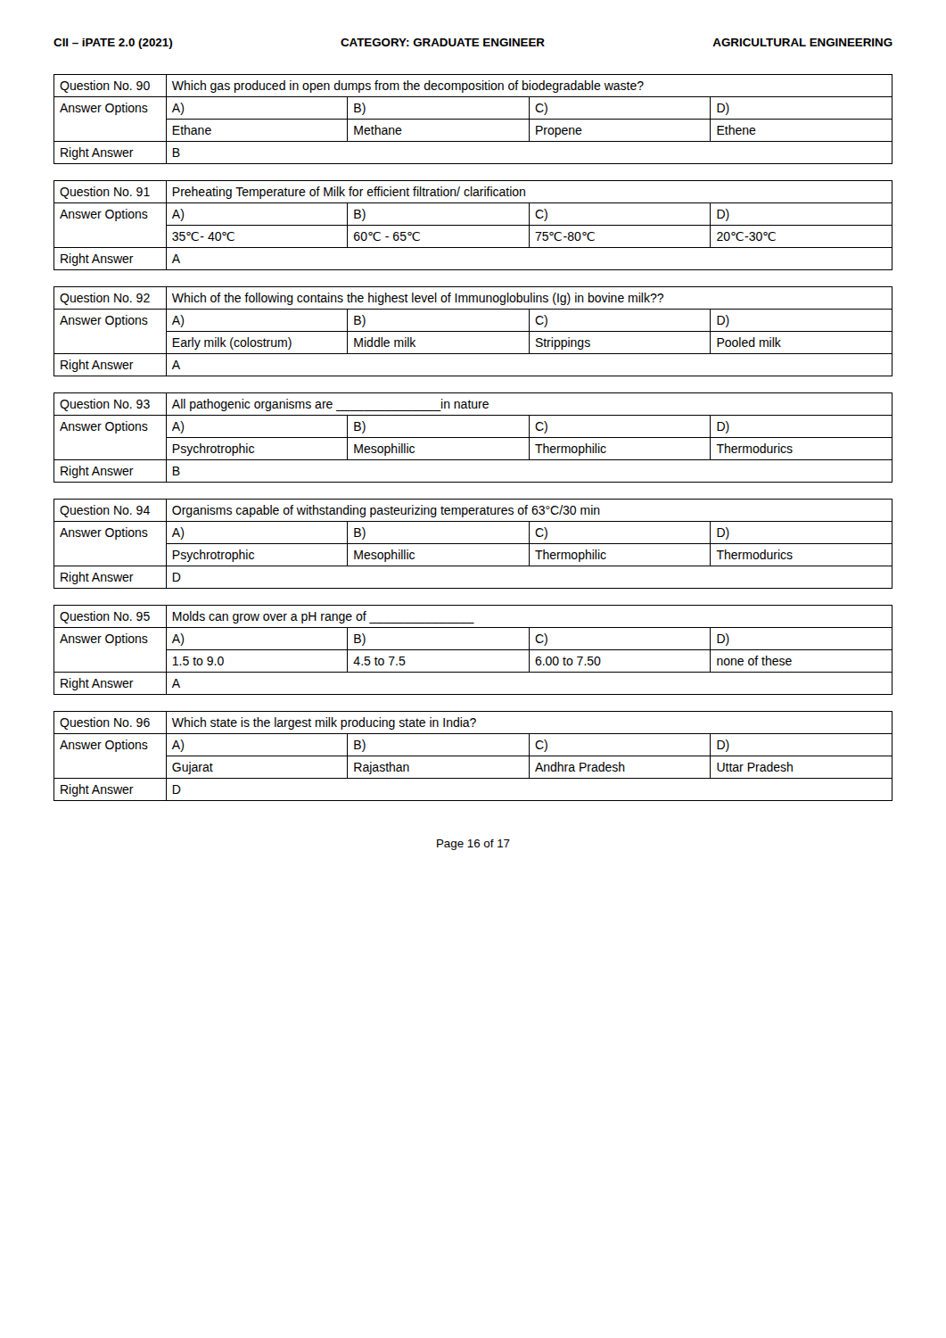CII – iPATE 2.0 (2021)
CATEGORY: GRADUATE ENGINEER
AGRICULTURAL ENGINEERING
| Question No. 90 | Which gas produced in open dumps from the decomposition of biodegradable waste? |
| Answer Options | A) | B) | C) | D) |
| Ethane | Methane | Propene | Ethene |
| Right Answer | B |
| Question No. 91 | Preheating Temperature of Milk for efficient filtration/ clarification |
| Answer Options | A) | B) | C) | D) |
| 35℃- 40℃ | 60℃ - 65℃ | 75℃-80℃ | 20℃-30℃ |
| Right Answer | A |
| Question No. 92 | Which of the following contains the highest level of Immunoglobulins (Ig) in bovine milk?? |
| Answer Options | A) | B) | C) | D) |
| Early milk (colostrum) | Middle milk | Strippings | Pooled milk |
| Right Answer | A |
| Question No. 93 | All pathogenic organisms are _______________in nature |
| Answer Options | A) | B) | C) | D) |
| Psychrotrophic | Mesophillic | Thermophilic | Thermodurics |
| Right Answer | B |
| Question No. 94 | Organisms capable of withstanding pasteurizing temperatures of 63°C/30 min |
| Answer Options | A) | B) | C) | D) |
| Psychrotrophic | Mesophillic | Thermophilic | Thermodurics |
| Right Answer | D |
| Question No. 95 | Molds can grow over a pH range of _______________ |
| Answer Options | A) | B) | C) | D) |
| 1.5 to 9.0 | 4.5 to 7.5 | 6.00 to 7.50 | none of these |
| Right Answer | A |
| Question No. 96 | Which state is the largest milk producing state in India? |
| Answer Options | A) | B) | C) | D) |
| Gujarat | Rajasthan | Andhra Pradesh | Uttar Pradesh |
| Right Answer | D |
Page 16 of 17